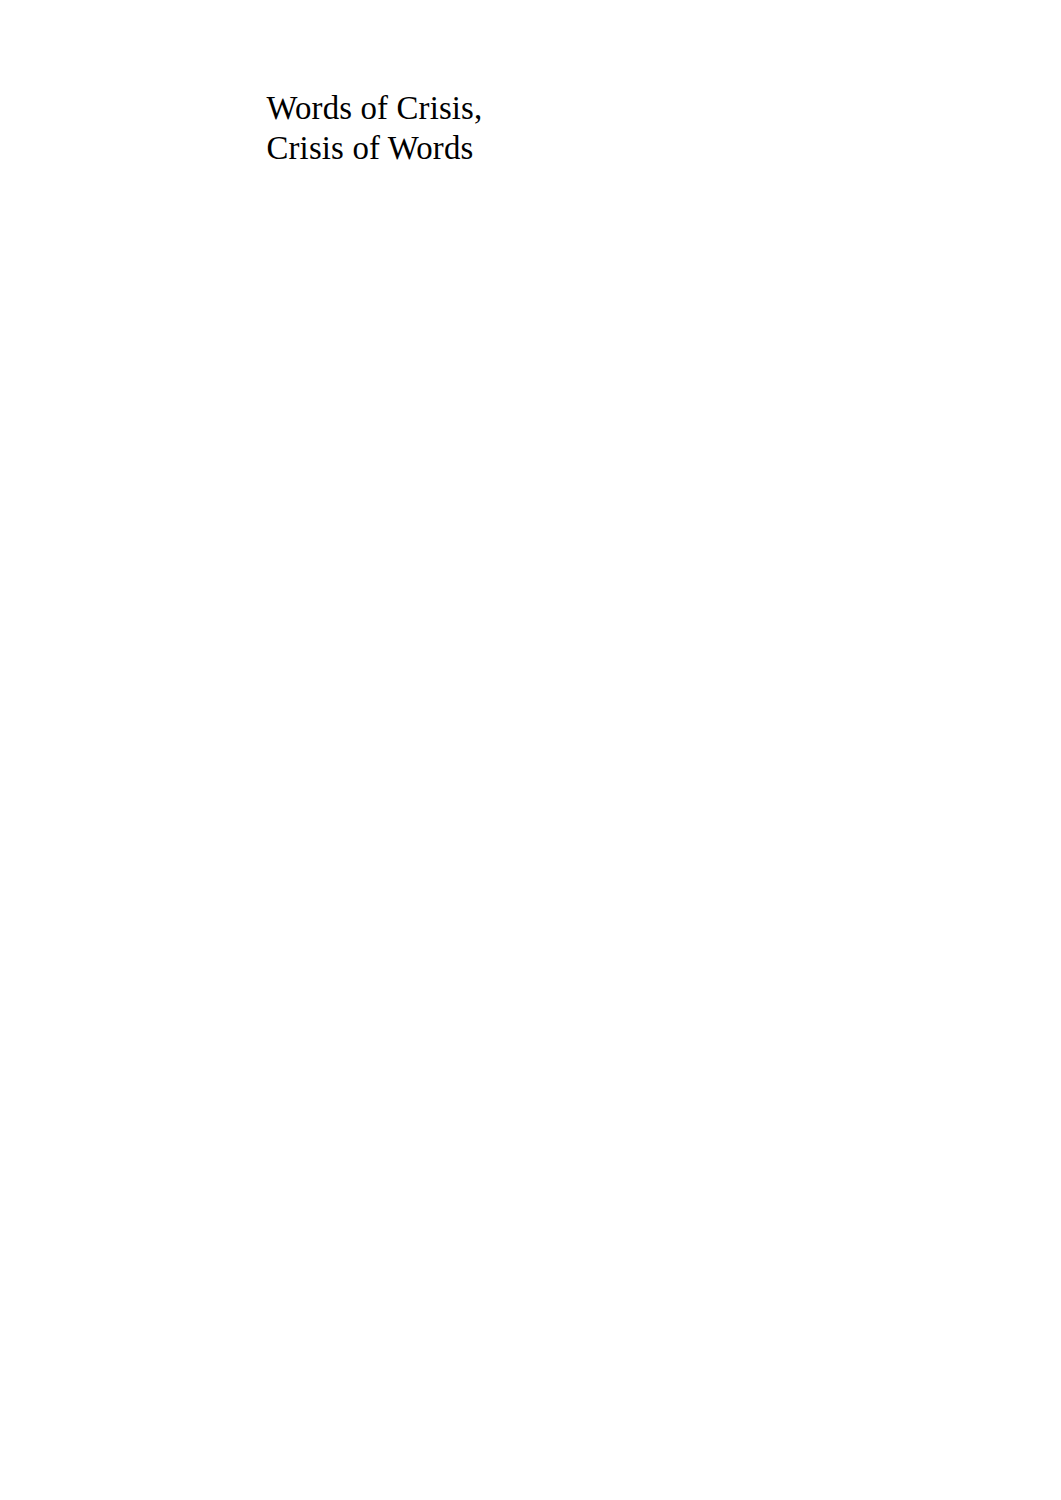Words of Crisis, Crisis of Words